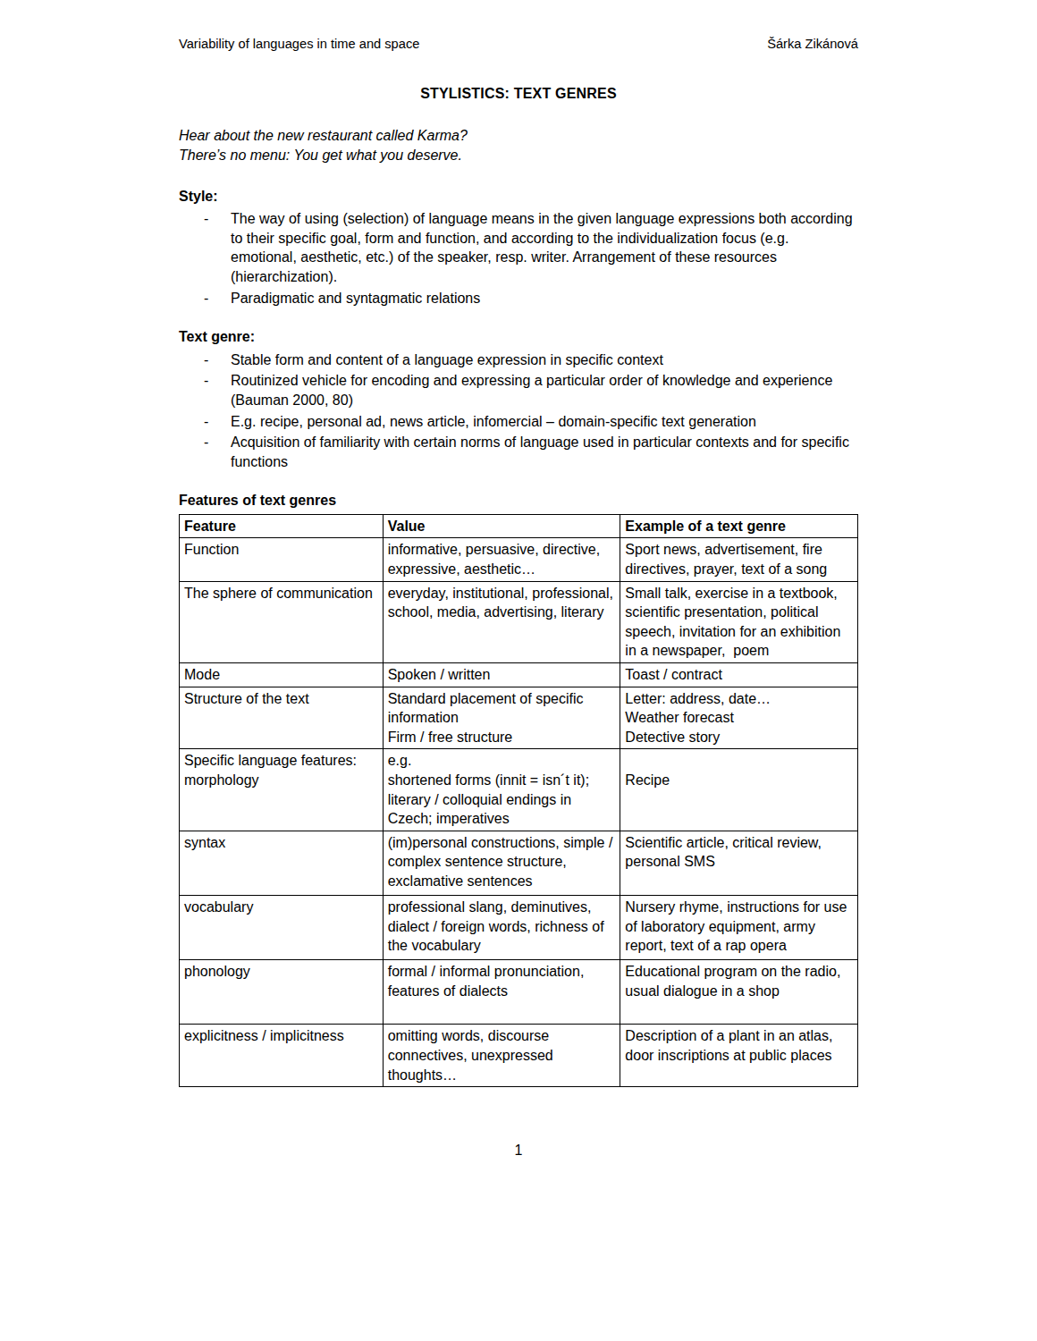Variability of languages in time and space
Šárka Zikánová
STYLISTICS: TEXT GENRES
Hear about the new restaurant called Karma?
There’s no menu: You get what you deserve.
Style:
The way of using (selection) of language means in the given language expressions both according to their specific goal, form and function, and according to the individualization focus (e.g. emotional, aesthetic, etc.) of the speaker, resp. writer. Arrangement of these resources (hierarchization).
Paradigmatic and syntagmatic relations
Text genre:
Stable form and content of a language expression in specific context
Routinized vehicle for encoding and expressing a particular order of knowledge and experience (Bauman 2000, 80)
E.g. recipe, personal ad, news article, infomercial – domain-specific text generation
Acquisition of familiarity with certain norms of language used in particular contexts and for specific functions
Features of text genres
| Feature | Value | Example of a text genre |
| --- | --- | --- |
| Function | informative, persuasive, directive, expressive, aesthetic… | Sport news, advertisement, fire directives, prayer, text of a song |
| The sphere of communication | everyday, institutional, professional, school, media, advertising, literary | Small talk, exercise in a textbook, scientific presentation, political speech, invitation for an exhibition in a newspaper, poem |
| Mode | Spoken / written | Toast / contract |
| Structure of the text | Standard placement of specific information Firm / free structure | Letter: address, date… Weather forecast Detective story |
| Specific language features: morphology | e.g. shortened forms (innit = isn´t it); literary / colloquial endings in Czech; imperatives | Recipe |
| syntax | (im)personal constructions, simple / complex sentence structure, exclamative sentences | Scientific article, critical review, personal SMS |
| vocabulary | professional slang, deminutives, dialect / foreign words, richness of the vocabulary | Nursery rhyme, instructions for use of laboratory equipment, army report, text of a rap opera |
| phonology | formal / informal pronunciation, features of dialects | Educational program on the radio, usual dialogue in a shop |
| explicitness / implicitness | omitting words, discourse connectives, unexpressed thoughts… | Description of a plant in an atlas, door inscriptions at public places |
1